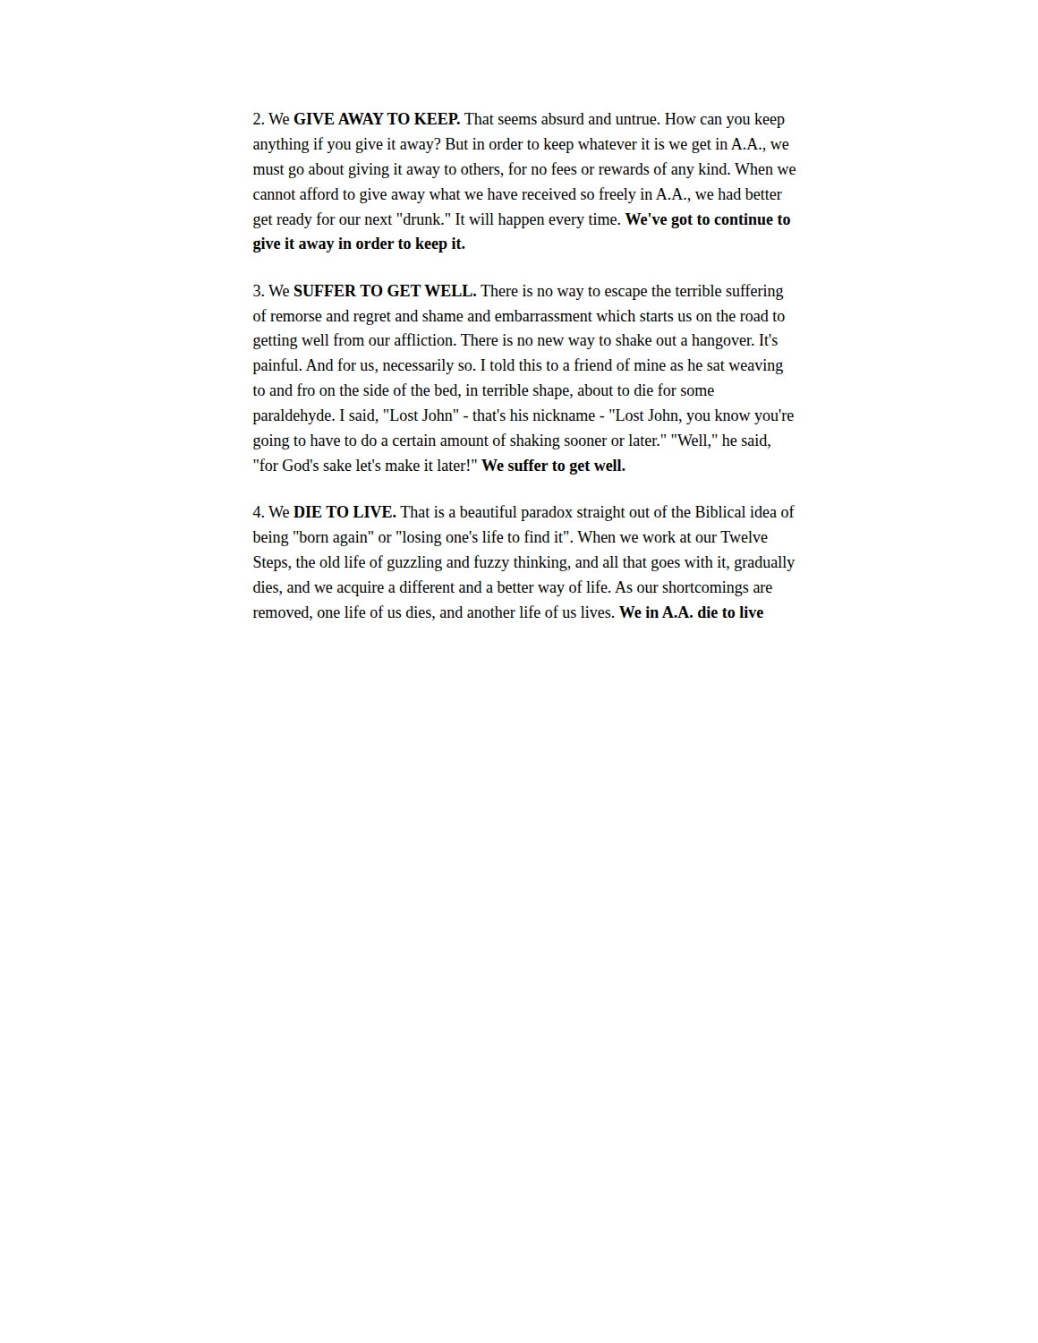2. We GIVE AWAY TO KEEP. That seems absurd and untrue. How can you keep anything if you give it away? But in order to keep whatever it is we get in A.A., we must go about giving it away to others, for no fees or rewards of any kind. When we cannot afford to give away what we have received so freely in A.A., we had better get ready for our next "drunk." It will happen every time. We've got to continue to give it away in order to keep it.
3. We SUFFER TO GET WELL. There is no way to escape the terrible suffering of remorse and regret and shame and embarrassment which starts us on the road to getting well from our affliction. There is no new way to shake out a hangover. It's painful. And for us, necessarily so. I told this to a friend of mine as he sat weaving to and fro on the side of the bed, in terrible shape, about to die for some paraldehyde. I said, "Lost John" - that's his nickname - "Lost John, you know you're going to have to do a certain amount of shaking sooner or later." "Well," he said, "for God's sake let's make it later!" We suffer to get well.
4. We DIE TO LIVE. That is a beautiful paradox straight out of the Biblical idea of being "born again" or "losing one's life to find it". When we work at our Twelve Steps, the old life of guzzling and fuzzy thinking, and all that goes with it, gradually dies, and we acquire a different and a better way of life. As our shortcomings are removed, one life of us dies, and another life of us lives. We in A.A. die to live